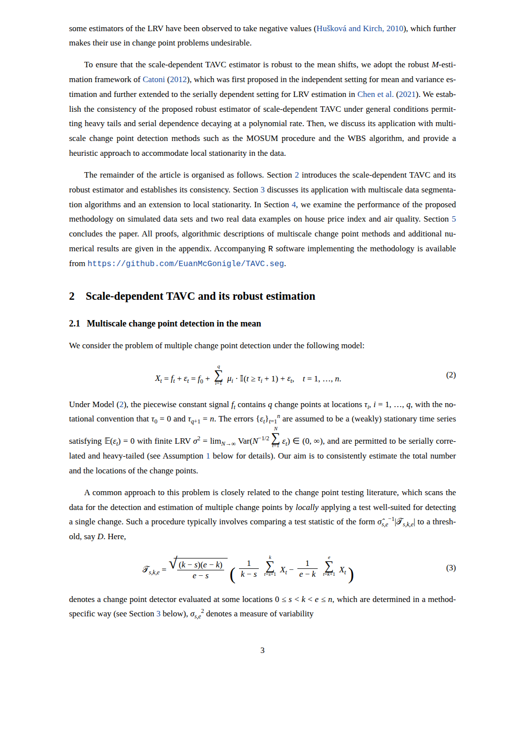some estimators of the LRV have been observed to take negative values (Hušková and Kirch, 2010), which further makes their use in change point problems undesirable.
To ensure that the scale-dependent TAVC estimator is robust to the mean shifts, we adopt the robust M-estimation framework of Catoni (2012), which was first proposed in the independent setting for mean and variance estimation and further extended to the serially dependent setting for LRV estimation in Chen et al. (2021). We establish the consistency of the proposed robust estimator of scale-dependent TAVC under general conditions permitting heavy tails and serial dependence decaying at a polynomial rate. Then, we discuss its application with multiscale change point detection methods such as the MOSUM procedure and the WBS algorithm, and provide a heuristic approach to accommodate local stationarity in the data.
The remainder of the article is organised as follows. Section 2 introduces the scale-dependent TAVC and its robust estimator and establishes its consistency. Section 3 discusses its application with multiscale data segmentation algorithms and an extension to local stationarity. In Section 4, we examine the performance of the proposed methodology on simulated data sets and two real data examples on house price index and air quality. Section 5 concludes the paper. All proofs, algorithmic descriptions of multiscale change point methods and additional numerical results are given in the appendix. Accompanying R software implementing the methodology is available from https://github.com/EuanMcGonigle/TAVC.seg.
2 Scale-dependent TAVC and its robust estimation
2.1 Multiscale change point detection in the mean
We consider the problem of multiple change point detection under the following model:
Xt = ft + εt = f0 + q∑i=1 μi · 𝕀(t ≥ τi + 1) + εt, t = 1, …, n.
(2)
Under Model (2), the piecewise constant signal ft contains q change points at locations τi, i = 1, …, q, with the notational convention that τ0 = 0 and τq+1 = n. The errors {εt}t=1n are assumed to be a (weakly) stationary time series satisfying 𝔼(εt) = 0 with finite LRV σ2 = limN→∞ Var(N−1/2N∑t=1 εt) ∈ (0, ∞), and are permitted to be serially correlated and heavy-tailed (see Assumption 1 below for details). Our aim is to consistently estimate the total number and the locations of the change points.
A common approach to this problem is closely related to the change point testing literature, which scans the data for the detection and estimation of multiple change points by locally applying a test well-suited for detecting a single change. Such a procedure typically involves comparing a test statistic of the form σ̂s,e−1|𝒯s,k,e| to a threshold, say D. Here,
𝒯s,k,e = (k − s)(e − k) e − s ( 1 k − s k∑t=s+1 Xt − 1 e − k e∑t=k+1 Xt )
(3)
denotes a change point detector evaluated at some locations 0 ≤ s < k < e ≤ n, which are determined in a method-specific way (see Section 3 below), σs,e2 denotes a measure of variability
3